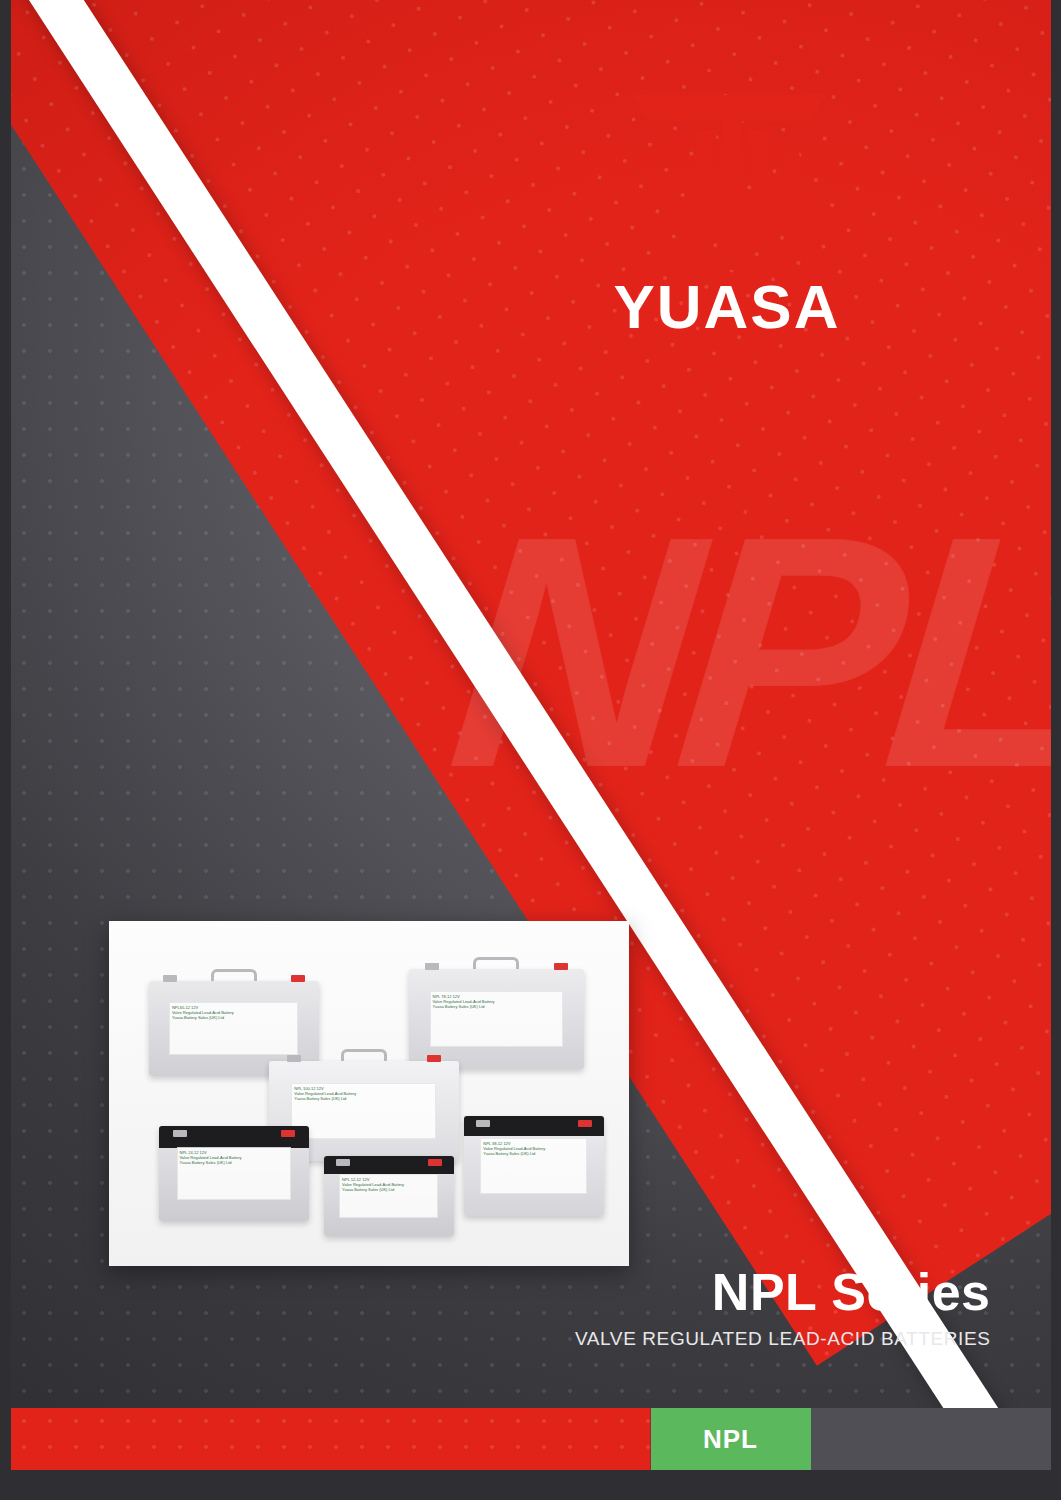NPL
YUASA
NPL65-12 12V
Valve Regulated Lead-Acid Battery
Yuasa Battery Sales (UK) Ltd
NPL 78-12 12V
Valve Regulated Lead-Acid Battery
Yuasa Battery Sales (UK) Ltd
NPL 100-12 12V
Valve Regulated Lead-Acid Battery
Yuasa Battery Sales (UK) Ltd
NPL 24-12 12V
Valve Regulated Lead-Acid Battery
Yuasa Battery Sales (UK) Ltd
NPL 12-12 12V
Valve Regulated Lead-Acid Battery
Yuasa Battery Sales (UK) Ltd
NPL 38-12 12V
Valve Regulated Lead-Acid Battery
Yuasa Battery Sales (UK) Ltd
Range of Yuasa NPL series valve regulated lead-acid batteries in various capacities.
NPL Series
Valve Regulated Lead-Acid Batteries
NPL